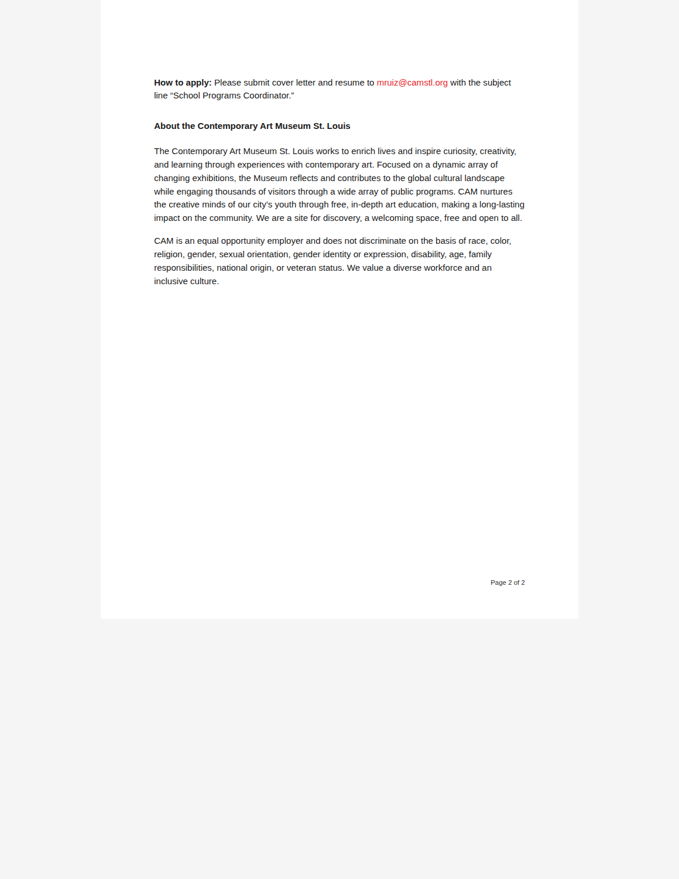How to apply: Please submit cover letter and resume to mruiz@camstl.org with the subject line “School Programs Coordinator.”
About the Contemporary Art Museum St. Louis
The Contemporary Art Museum St. Louis works to enrich lives and inspire curiosity, creativity, and learning through experiences with contemporary art. Focused on a dynamic array of changing exhibitions, the Museum reflects and contributes to the global cultural landscape while engaging thousands of visitors through a wide array of public programs. CAM nurtures the creative minds of our city’s youth through free, in-depth art education, making a long-lasting impact on the community. We are a site for discovery, a welcoming space, free and open to all.
CAM is an equal opportunity employer and does not discriminate on the basis of race, color, religion, gender, sexual orientation, gender identity or expression, disability, age, family responsibilities, national origin, or veteran status. We value a diverse workforce and an inclusive culture.
Page 2 of 2